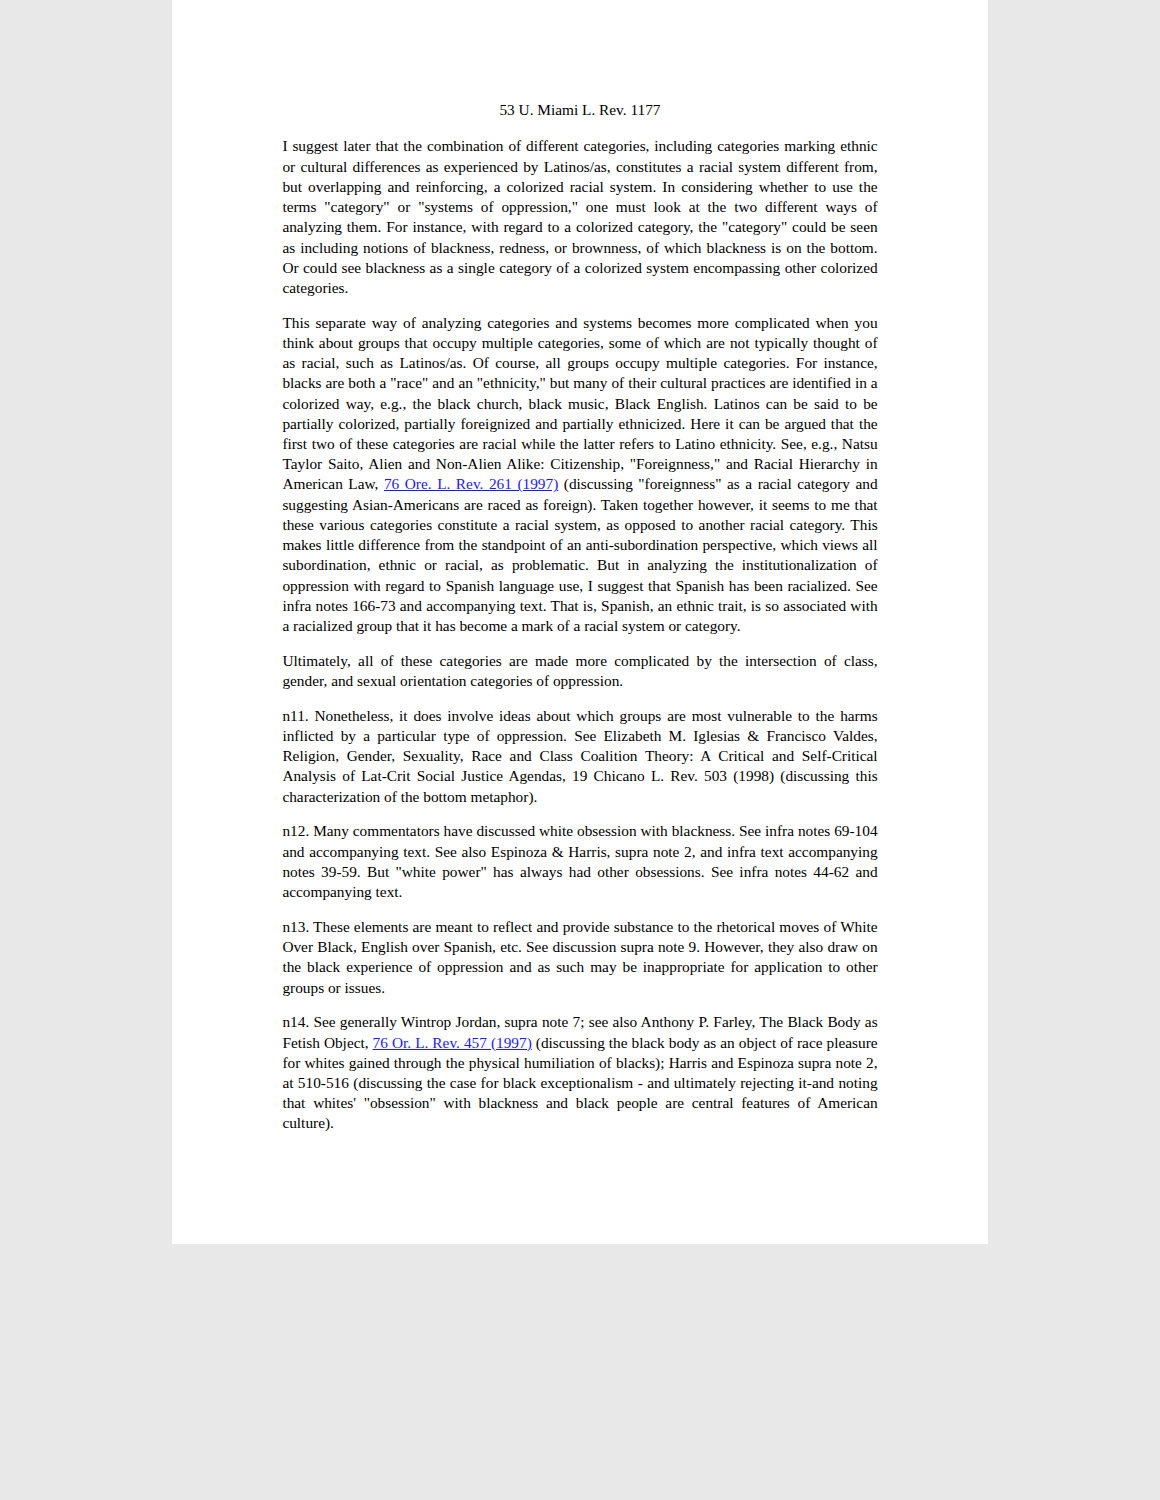53 U. Miami L. Rev. 1177
I suggest later that the combination of different categories, including categories marking ethnic or cultural differences as experienced by Latinos/as, constitutes a racial system different from, but overlapping and reinforcing, a colorized racial system. In considering whether to use the terms "category" or "systems of oppression," one must look at the two different ways of analyzing them. For instance, with regard to a colorized category, the "category" could be seen as including notions of blackness, redness, or brownness, of which blackness is on the bottom. Or could see blackness as a single category of a colorized system encompassing other colorized categories.
This separate way of analyzing categories and systems becomes more complicated when you think about groups that occupy multiple categories, some of which are not typically thought of as racial, such as Latinos/as. Of course, all groups occupy multiple categories. For instance, blacks are both a "race" and an "ethnicity," but many of their cultural practices are identified in a colorized way, e.g., the black church, black music, Black English. Latinos can be said to be partially colorized, partially foreignized and partially ethnicized. Here it can be argued that the first two of these categories are racial while the latter refers to Latino ethnicity. See, e.g., Natsu Taylor Saito, Alien and Non-Alien Alike: Citizenship, "Foreignness," and Racial Hierarchy in American Law, 76 Ore. L. Rev. 261 (1997) (discussing "foreignness" as a racial category and suggesting Asian-Americans are raced as foreign). Taken together however, it seems to me that these various categories constitute a racial system, as opposed to another racial category. This makes little difference from the standpoint of an anti-subordination perspective, which views all subordination, ethnic or racial, as problematic. But in analyzing the institutionalization of oppression with regard to Spanish language use, I suggest that Spanish has been racialized. See infra notes 166-73 and accompanying text. That is, Spanish, an ethnic trait, is so associated with a racialized group that it has become a mark of a racial system or category.
Ultimately, all of these categories are made more complicated by the intersection of class, gender, and sexual orientation categories of oppression.
n11. Nonetheless, it does involve ideas about which groups are most vulnerable to the harms inflicted by a particular type of oppression. See Elizabeth M. Iglesias & Francisco Valdes, Religion, Gender, Sexuality, Race and Class Coalition Theory: A Critical and Self-Critical Analysis of Lat-Crit Social Justice Agendas, 19 Chicano L. Rev. 503 (1998) (discussing this characterization of the bottom metaphor).
n12. Many commentators have discussed white obsession with blackness. See infra notes 69-104 and accompanying text. See also Espinoza & Harris, supra note 2, and infra text accompanying notes 39-59. But "white power" has always had other obsessions. See infra notes 44-62 and accompanying text.
n13. These elements are meant to reflect and provide substance to the rhetorical moves of White Over Black, English over Spanish, etc. See discussion supra note 9. However, they also draw on the black experience of oppression and as such may be inappropriate for application to other groups or issues.
n14. See generally Wintrop Jordan, supra note 7; see also Anthony P. Farley, The Black Body as Fetish Object, 76 Or. L. Rev. 457 (1997) (discussing the black body as an object of race pleasure for whites gained through the physical humiliation of blacks); Harris and Espinoza supra note 2, at 510-516 (discussing the case for black exceptionalism - and ultimately rejecting it-and noting that whites' "obsession" with blackness and black people are central features of American culture).